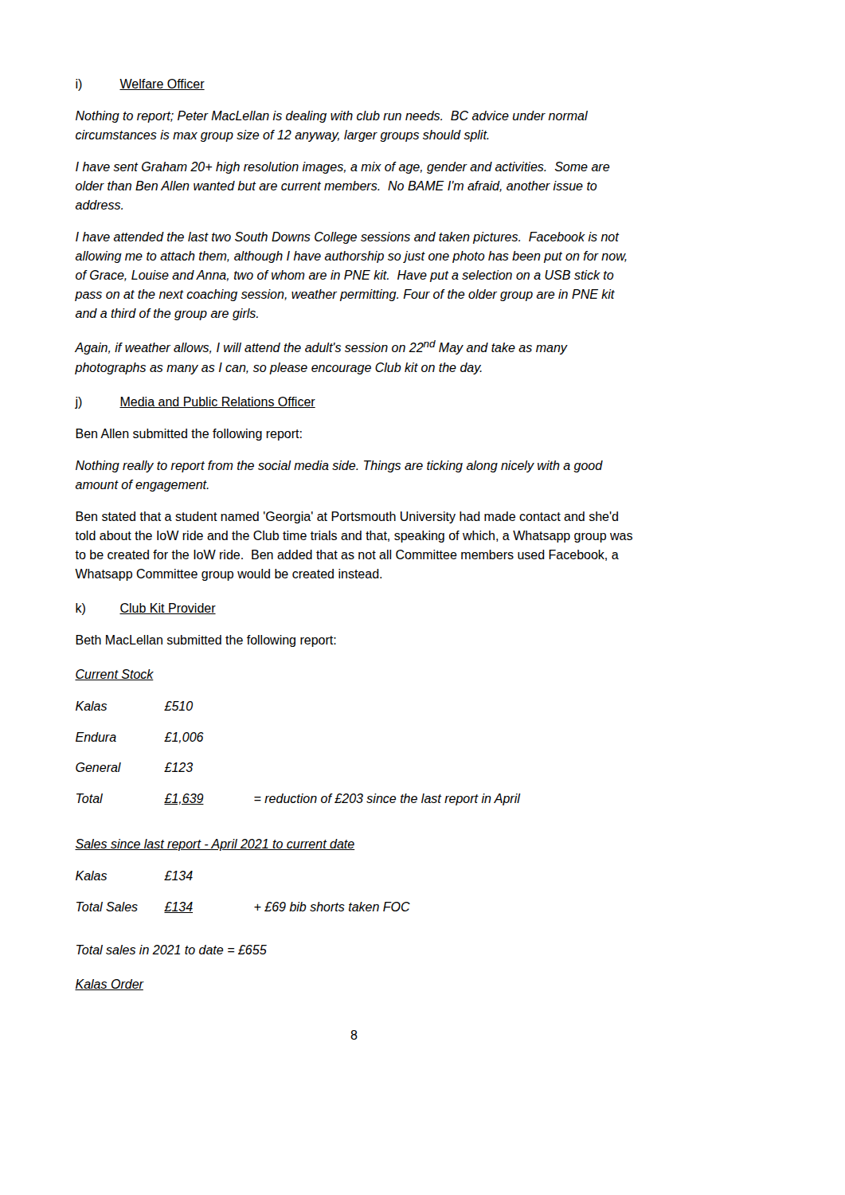i) Welfare Officer
Nothing to report; Peter MacLellan is dealing with club run needs. BC advice under normal circumstances is max group size of 12 anyway, larger groups should split.
I have sent Graham 20+ high resolution images, a mix of age, gender and activities. Some are older than Ben Allen wanted but are current members. No BAME I'm afraid, another issue to address.
I have attended the last two South Downs College sessions and taken pictures. Facebook is not allowing me to attach them, although I have authorship so just one photo has been put on for now, of Grace, Louise and Anna, two of whom are in PNE kit. Have put a selection on a USB stick to pass on at the next coaching session, weather permitting. Four of the older group are in PNE kit and a third of the group are girls.
Again, if weather allows, I will attend the adult's session on 22nd May and take as many photographs as many as I can, so please encourage Club kit on the day.
j) Media and Public Relations Officer
Ben Allen submitted the following report:
Nothing really to report from the social media side. Things are ticking along nicely with a good amount of engagement.
Ben stated that a student named 'Georgia' at Portsmouth University had made contact and she'd told about the IoW ride and the Club time trials and that, speaking of which, a Whatsapp group was to be created for the IoW ride. Ben added that as not all Committee members used Facebook, a Whatsapp Committee group would be created instead.
k) Club Kit Provider
Beth MacLellan submitted the following report:
Current Stock
| Kalas | £510 | |
| Endura | £1,006 | |
| General | £123 | |
| Total | £1,639 | = reduction of £203 since the last report in April |
Sales since last report - April 2021 to current date
| Kalas | £134 | |
| Total Sales | £134 | + £69 bib shorts taken FOC |
Total sales in 2021 to date = £655
Kalas Order
8